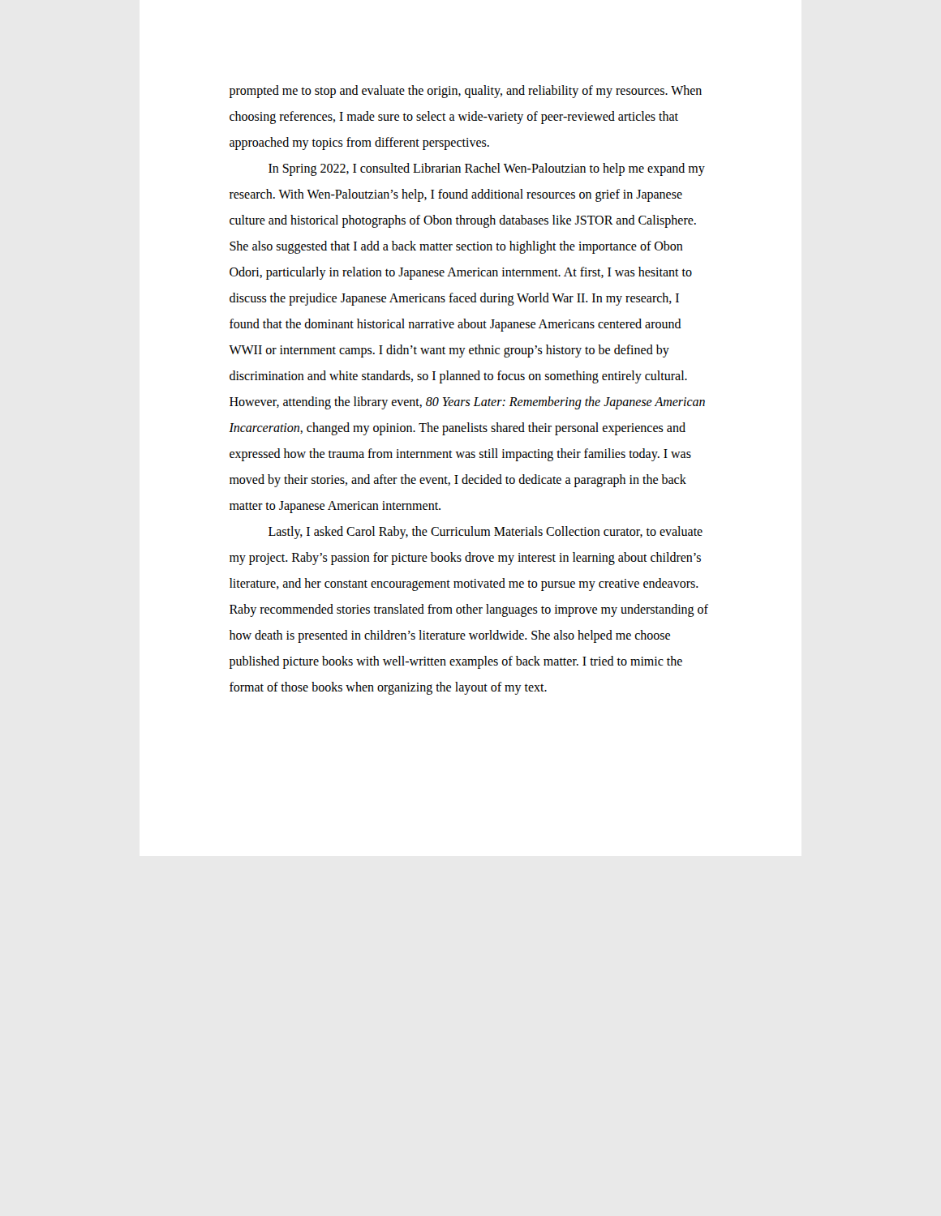prompted me to stop and evaluate the origin, quality, and reliability of my resources. When choosing references, I made sure to select a wide-variety of peer-reviewed articles that approached my topics from different perspectives.
In Spring 2022, I consulted Librarian Rachel Wen-Paloutzian to help me expand my research. With Wen-Paloutzian’s help, I found additional resources on grief in Japanese culture and historical photographs of Obon through databases like JSTOR and Calisphere. She also suggested that I add a back matter section to highlight the importance of Obon Odori, particularly in relation to Japanese American internment. At first, I was hesitant to discuss the prejudice Japanese Americans faced during World War II. In my research, I found that the dominant historical narrative about Japanese Americans centered around WWII or internment camps. I didn’t want my ethnic group’s history to be defined by discrimination and white standards, so I planned to focus on something entirely cultural. However, attending the library event, 80 Years Later: Remembering the Japanese American Incarceration, changed my opinion. The panelists shared their personal experiences and expressed how the trauma from internment was still impacting their families today. I was moved by their stories, and after the event, I decided to dedicate a paragraph in the back matter to Japanese American internment.
Lastly, I asked Carol Raby, the Curriculum Materials Collection curator, to evaluate my project. Raby’s passion for picture books drove my interest in learning about children’s literature, and her constant encouragement motivated me to pursue my creative endeavors. Raby recommended stories translated from other languages to improve my understanding of how death is presented in children’s literature worldwide. She also helped me choose published picture books with well-written examples of back matter. I tried to mimic the format of those books when organizing the layout of my text.